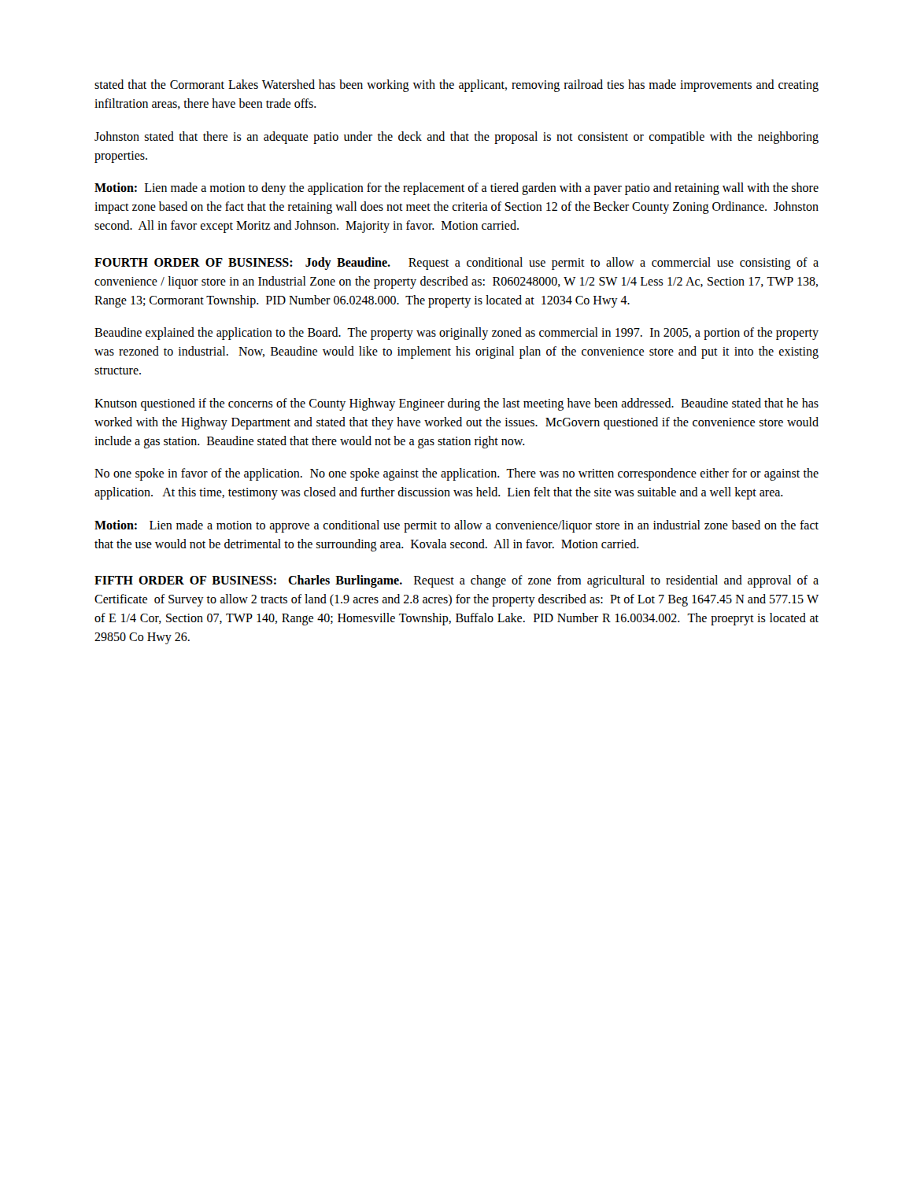stated that the Cormorant Lakes Watershed has been working with the applicant, removing railroad ties has made improvements and creating infiltration areas, there have been trade offs.
Johnston stated that there is an adequate patio under the deck and that the proposal is not consistent or compatible with the neighboring properties.
Motion: Lien made a motion to deny the application for the replacement of a tiered garden with a paver patio and retaining wall with the shore impact zone based on the fact that the retaining wall does not meet the criteria of Section 12 of the Becker County Zoning Ordinance. Johnston second. All in favor except Moritz and Johnson. Majority in favor. Motion carried.
FOURTH ORDER OF BUSINESS: Jody Beaudine. Request a conditional use permit to allow a commercial use consisting of a convenience / liquor store in an Industrial Zone on the property described as: R060248000, W 1/2 SW 1/4 Less 1/2 Ac, Section 17, TWP 138, Range 13; Cormorant Township. PID Number 06.0248.000. The property is located at 12034 Co Hwy 4.
Beaudine explained the application to the Board. The property was originally zoned as commercial in 1997. In 2005, a portion of the property was rezoned to industrial. Now, Beaudine would like to implement his original plan of the convenience store and put it into the existing structure.
Knutson questioned if the concerns of the County Highway Engineer during the last meeting have been addressed. Beaudine stated that he has worked with the Highway Department and stated that they have worked out the issues. McGovern questioned if the convenience store would include a gas station. Beaudine stated that there would not be a gas station right now.
No one spoke in favor of the application. No one spoke against the application. There was no written correspondence either for or against the application. At this time, testimony was closed and further discussion was held. Lien felt that the site was suitable and a well kept area.
Motion: Lien made a motion to approve a conditional use permit to allow a convenience/liquor store in an industrial zone based on the fact that the use would not be detrimental to the surrounding area. Kovala second. All in favor. Motion carried.
FIFTH ORDER OF BUSINESS: Charles Burlingame. Request a change of zone from agricultural to residential and approval of a Certificate of Survey to allow 2 tracts of land (1.9 acres and 2.8 acres) for the property described as: Pt of Lot 7 Beg 1647.45 N and 577.15 W of E 1/4 Cor, Section 07, TWP 140, Range 40; Homesville Township, Buffalo Lake. PID Number R 16.0034.002. The proepryt is located at 29850 Co Hwy 26.